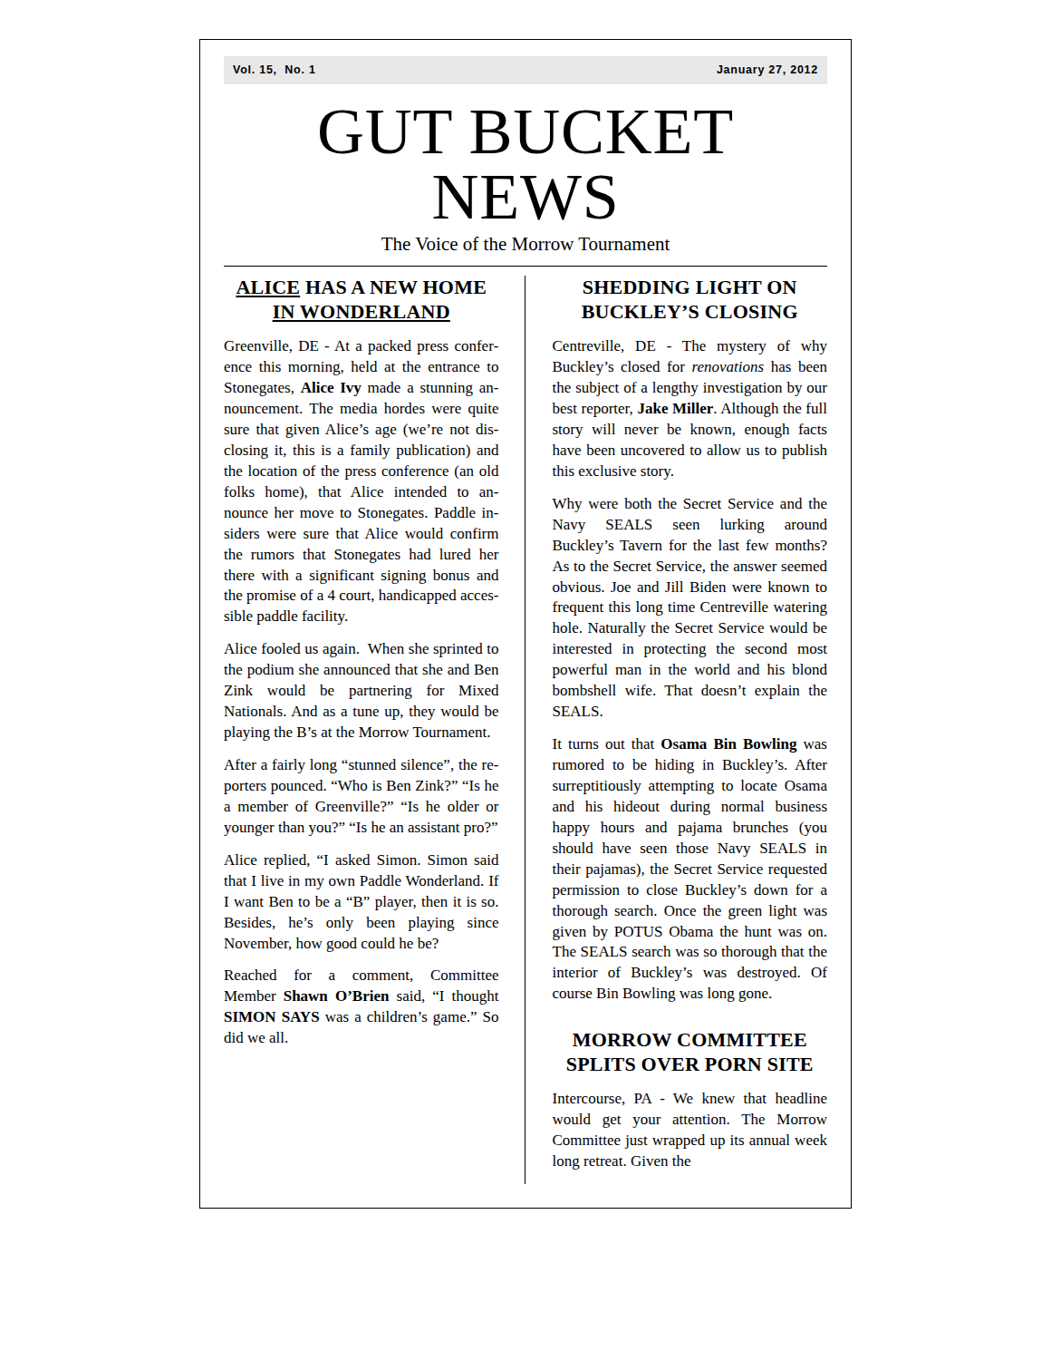Vol. 15, No. 1 January 27, 2012
GUT BUCKET NEWS
The Voice of the Morrow Tournament
ALICE HAS A NEW HOME IN WONDERLAND
Greenville, DE - At a packed press conference this morning, held at the entrance to Stonegates, Alice Ivy made a stunning announcement. The media hordes were quite sure that given Alice’s age (we’re not disclosing it, this is a family publication) and the location of the press conference (an old folks home), that Alice intended to announce her move to Stonegates. Paddle insiders were sure that Alice would confirm the rumors that Stonegates had lured her there with a significant signing bonus and the promise of a 4 court, handicapped accessible paddle facility.
Alice fooled us again. When she sprinted to the podium she announced that she and Ben Zink would be partnering for Mixed Nationals. And as a tune up, they would be playing the B’s at the Morrow Tournament.
After a fairly long “stunned silence”, the reporters pounced. “Who is Ben Zink?” “Is he a member of Greenville?” “Is he older or younger than you?” “Is he an assistant pro?”
Alice replied, “I asked Simon. Simon said that I live in my own Paddle Wonderland. If I want Ben to be a “B” player, then it is so. Besides, he’s only been playing since November, how good could he be?
Reached for a comment, Committee Member Shawn O’Brien said, “I thought SIMON SAYS was a children’s game.” So did we all.
SHEDDING LIGHT ON BUCKLEY’S CLOSING
Centreville, DE - The mystery of why Buckley’s closed for renovations has been the subject of a lengthy investigation by our best reporter, Jake Miller. Although the full story will never be known, enough facts have been uncovered to allow us to publish this exclusive story.
Why were both the Secret Service and the Navy SEALS seen lurking around Buckley’s Tavern for the last few months? As to the Secret Service, the answer seemed obvious. Joe and Jill Biden were known to frequent this long time Centreville watering hole. Naturally the Secret Service would be interested in protecting the second most powerful man in the world and his blond bombshell wife. That doesn’t explain the SEALS.
It turns out that Osama Bin Bowling was rumored to be hiding in Buckley’s. After surreptitiously attempting to locate Osama and his hideout during normal business happy hours and pajama brunches (you should have seen those Navy SEALS in their pajamas), the Secret Service requested permission to close Buckley’s down for a thorough search. Once the green light was given by POTUS Obama the hunt was on. The SEALS search was so thorough that the interior of Buckley’s was destroyed. Of course Bin Bowling was long gone.
MORROW COMMITTEE SPLITS OVER PORN SITE
Intercourse, PA - We knew that headline would get your attention. The Morrow Committee just wrapped up its annual week long retreat. Given the